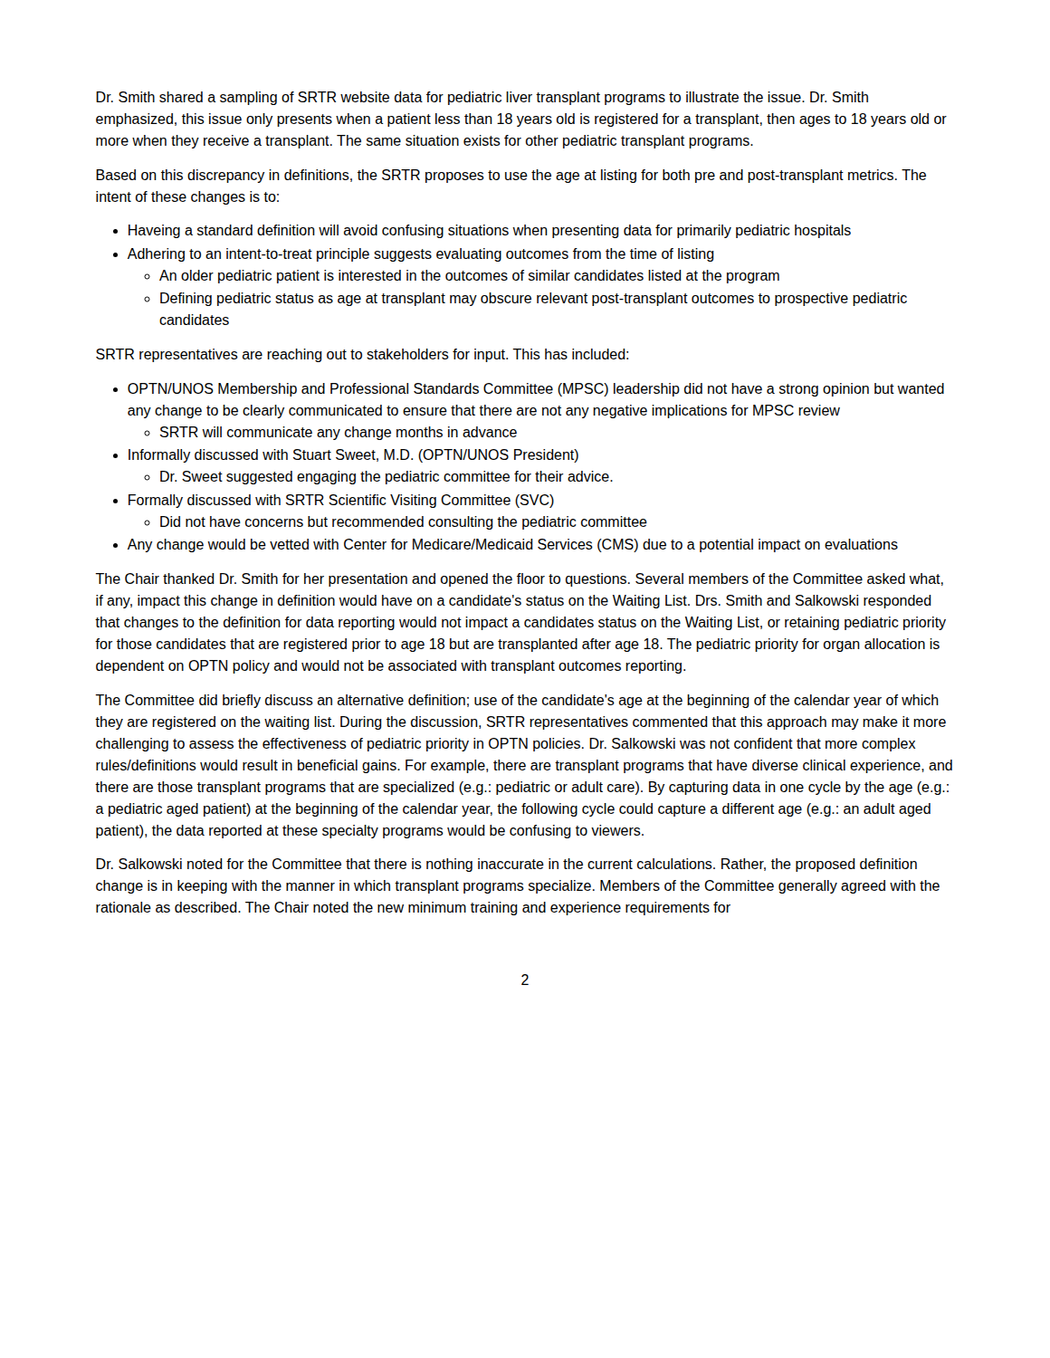Dr. Smith shared a sampling of SRTR website data for pediatric liver transplant programs to illustrate the issue. Dr. Smith emphasized, this issue only presents when a patient less than 18 years old is registered for a transplant, then ages to 18 years old or more when they receive a transplant. The same situation exists for other pediatric transplant programs.
Based on this discrepancy in definitions, the SRTR proposes to use the age at listing for both pre and post-transplant metrics. The intent of these changes is to:
Haveing a standard definition will avoid confusing situations when presenting data for primarily pediatric hospitals
Adhering to an intent-to-treat principle suggests evaluating outcomes from the time of listing
An older pediatric patient is interested in the outcomes of similar candidates listed at the program
Defining pediatric status as age at transplant may obscure relevant post-transplant outcomes to prospective pediatric candidates
SRTR representatives are reaching out to stakeholders for input. This has included:
OPTN/UNOS Membership and Professional Standards Committee (MPSC) leadership did not have a strong opinion but wanted any change to be clearly communicated to ensure that there are not any negative implications for MPSC review
SRTR will communicate any change months in advance
Informally discussed with Stuart Sweet, M.D. (OPTN/UNOS President)
Dr. Sweet suggested engaging the pediatric committee for their advice.
Formally discussed with SRTR Scientific Visiting Committee (SVC)
Did not have concerns but recommended consulting the pediatric committee
Any change would be vetted with Center for Medicare/Medicaid Services (CMS) due to a potential impact on evaluations
The Chair thanked Dr. Smith for her presentation and opened the floor to questions. Several members of the Committee asked what, if any, impact this change in definition would have on a candidate's status on the Waiting List. Drs. Smith and Salkowski responded that changes to the definition for data reporting would not impact a candidates status on the Waiting List, or retaining pediatric priority for those candidates that are registered prior to age 18 but are transplanted after age 18. The pediatric priority for organ allocation is dependent on OPTN policy and would not be associated with transplant outcomes reporting.
The Committee did briefly discuss an alternative definition; use of the candidate's age at the beginning of the calendar year of which they are registered on the waiting list. During the discussion, SRTR representatives commented that this approach may make it more challenging to assess the effectiveness of pediatric priority in OPTN policies. Dr. Salkowski was not confident that more complex rules/definitions would result in beneficial gains. For example, there are transplant programs that have diverse clinical experience, and there are those transplant programs that are specialized (e.g.: pediatric or adult care). By capturing data in one cycle by the age (e.g.: a pediatric aged patient) at the beginning of the calendar year, the following cycle could capture a different age (e.g.: an adult aged patient), the data reported at these specialty programs would be confusing to viewers.
Dr. Salkowski noted for the Committee that there is nothing inaccurate in the current calculations. Rather, the proposed definition change is in keeping with the manner in which transplant programs specialize. Members of the Committee generally agreed with the rationale as described. The Chair noted the new minimum training and experience requirements for
2